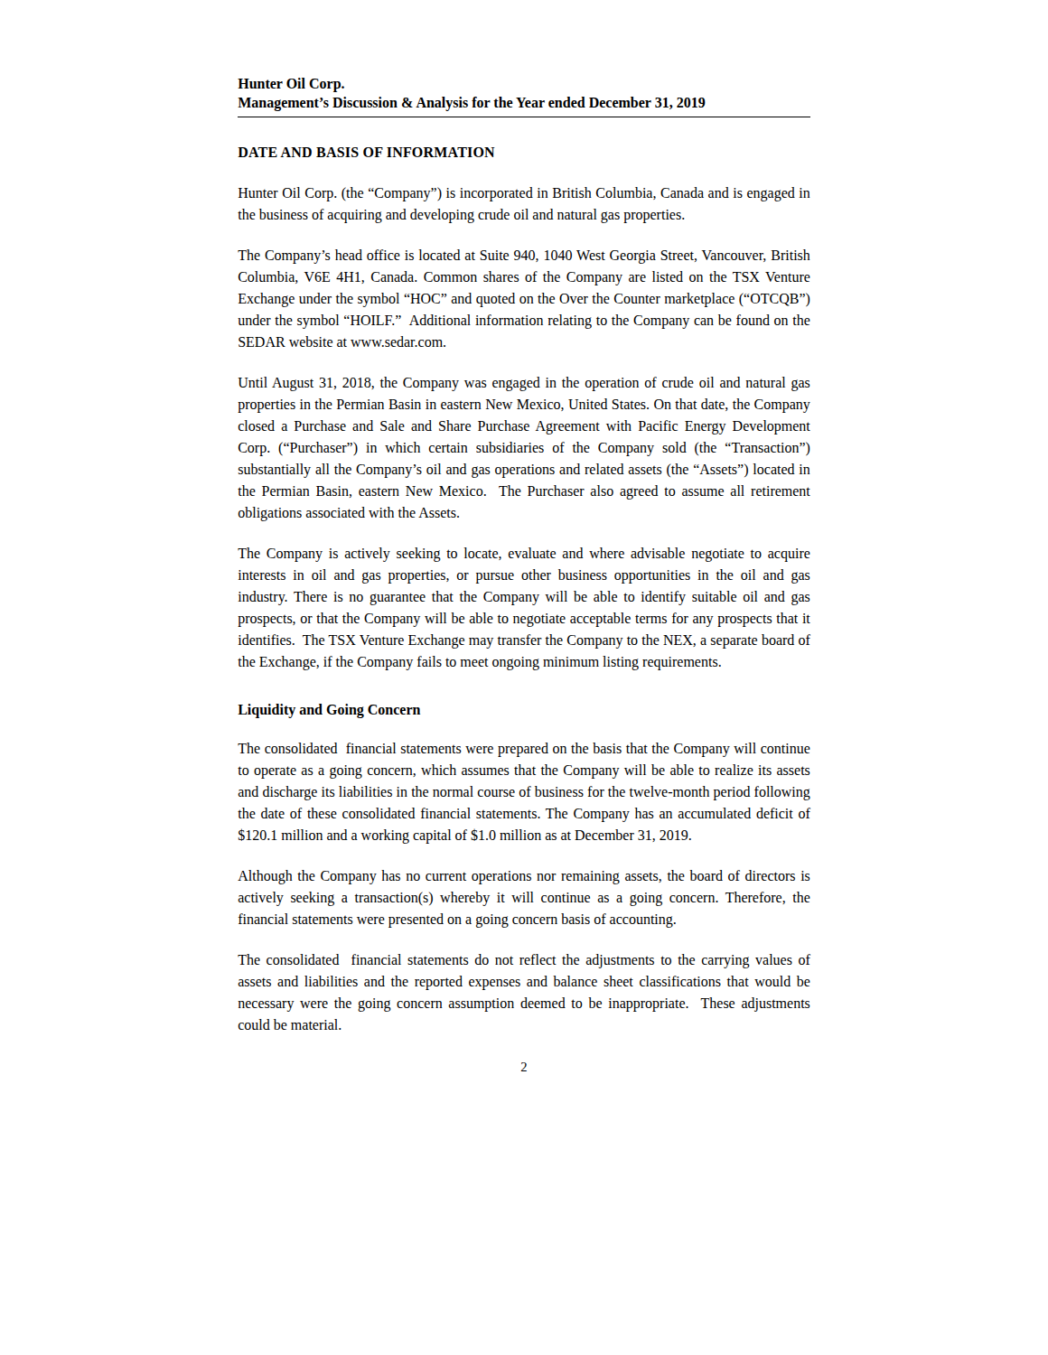Hunter Oil Corp.
Management’s Discussion & Analysis for the Year ended December 31, 2019
DATE AND BASIS OF INFORMATION
Hunter Oil Corp. (the “Company”) is incorporated in British Columbia, Canada and is engaged in the business of acquiring and developing crude oil and natural gas properties.
The Company’s head office is located at Suite 940, 1040 West Georgia Street, Vancouver, British Columbia, V6E 4H1, Canada. Common shares of the Company are listed on the TSX Venture Exchange under the symbol “HOC” and quoted on the Over the Counter marketplace (“OTCQB”) under the symbol “HOILF.” Additional information relating to the Company can be found on the SEDAR website at www.sedar.com.
Until August 31, 2018, the Company was engaged in the operation of crude oil and natural gas properties in the Permian Basin in eastern New Mexico, United States. On that date, the Company closed a Purchase and Sale and Share Purchase Agreement with Pacific Energy Development Corp. (“Purchaser”) in which certain subsidiaries of the Company sold (the “Transaction”) substantially all the Company’s oil and gas operations and related assets (the “Assets”) located in the Permian Basin, eastern New Mexico. The Purchaser also agreed to assume all retirement obligations associated with the Assets.
The Company is actively seeking to locate, evaluate and where advisable negotiate to acquire interests in oil and gas properties, or pursue other business opportunities in the oil and gas industry. There is no guarantee that the Company will be able to identify suitable oil and gas prospects, or that the Company will be able to negotiate acceptable terms for any prospects that it identifies. The TSX Venture Exchange may transfer the Company to the NEX, a separate board of the Exchange, if the Company fails to meet ongoing minimum listing requirements.
Liquidity and Going Concern
The consolidated financial statements were prepared on the basis that the Company will continue to operate as a going concern, which assumes that the Company will be able to realize its assets and discharge its liabilities in the normal course of business for the twelve-month period following the date of these consolidated financial statements. The Company has an accumulated deficit of $120.1 million and a working capital of $1.0 million as at December 31, 2019.
Although the Company has no current operations nor remaining assets, the board of directors is actively seeking a transaction(s) whereby it will continue as a going concern. Therefore, the financial statements were presented on a going concern basis of accounting.
The consolidated financial statements do not reflect the adjustments to the carrying values of assets and liabilities and the reported expenses and balance sheet classifications that would be necessary were the going concern assumption deemed to be inappropriate. These adjustments could be material.
2